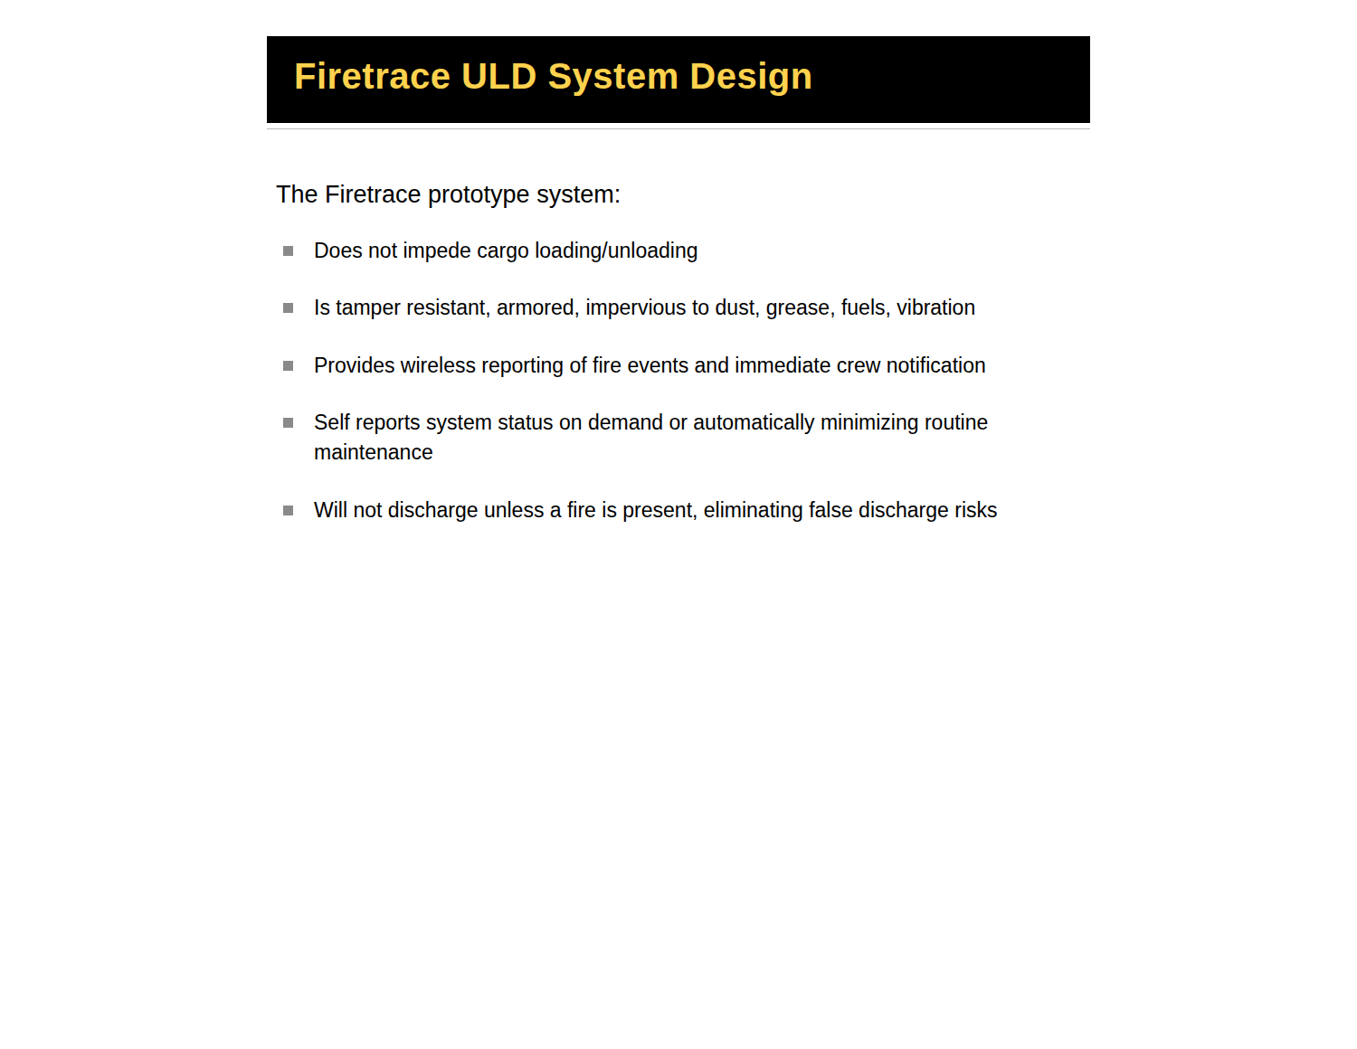Firetrace ULD System Design
The Firetrace prototype system:
Does not impede cargo loading/unloading
Is tamper resistant, armored, impervious to dust, grease, fuels, vibration
Provides wireless reporting of fire events and immediate crew notification
Self reports system status on demand or automatically minimizing routine maintenance
Will not discharge unless a fire is present, eliminating false discharge risks